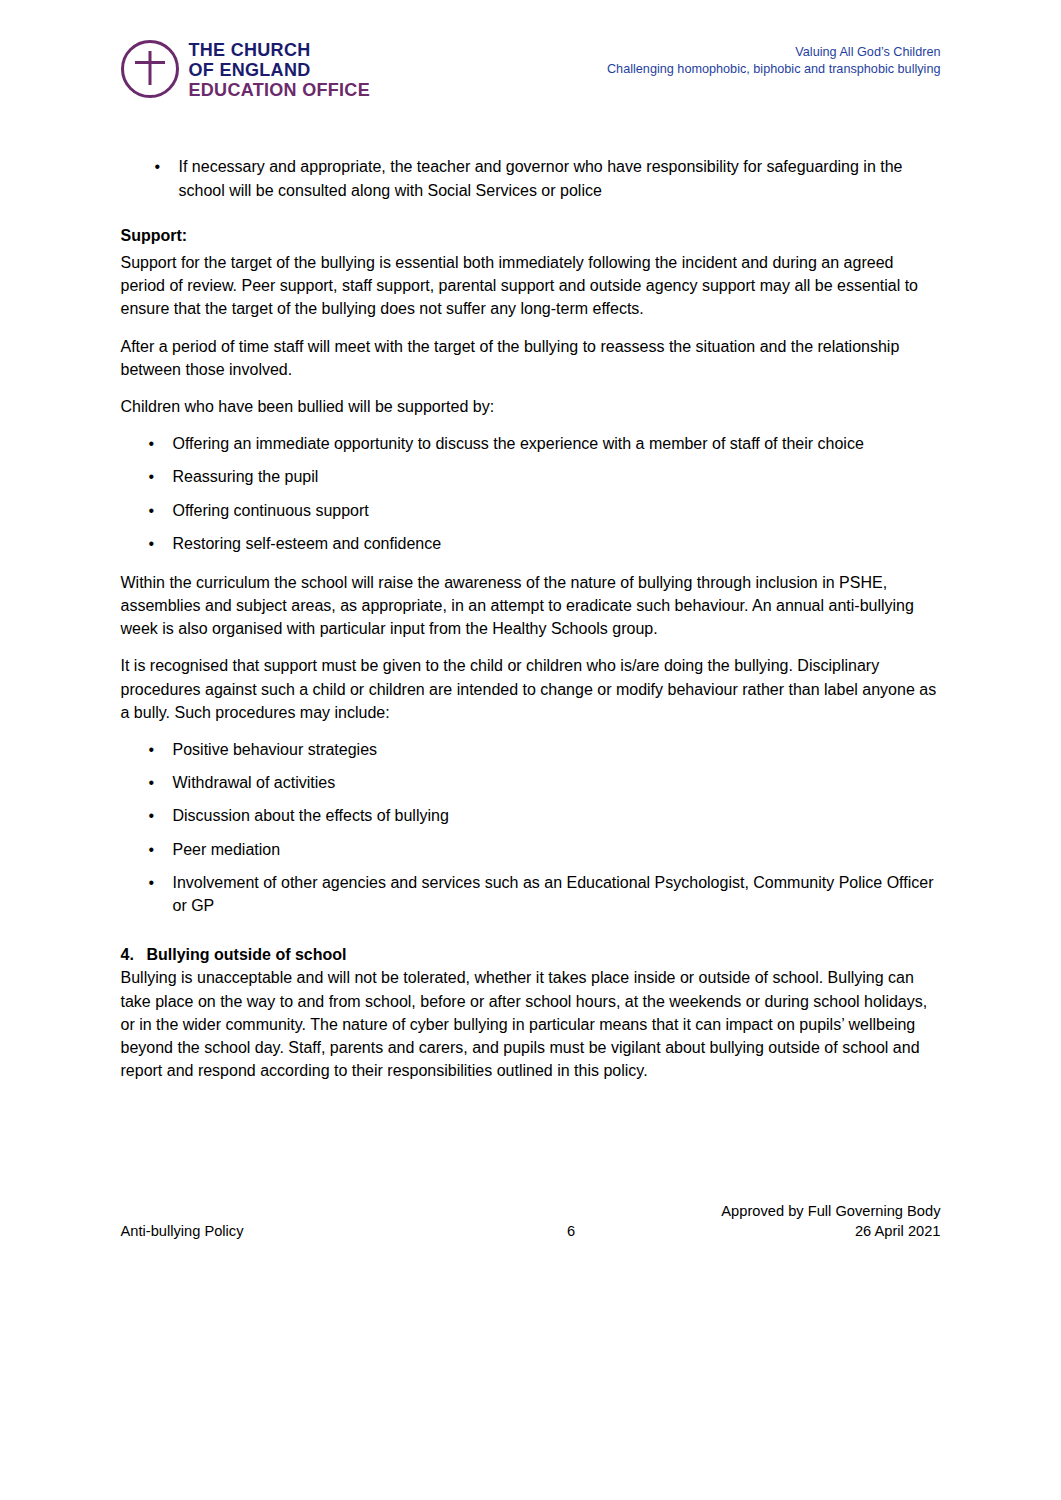THE CHURCH
OF ENGLAND
EDUCATION OFFICE
Valuing All God’s Children
Challenging homophobic, biphobic and transphobic bullying
If necessary and appropriate, the teacher and governor who have responsibility for safeguarding in the school will be consulted along with Social Services or police
Support:
Support for the target of the bullying is essential both immediately following the incident and during an agreed period of review. Peer support, staff support, parental support and outside agency support may all be essential to ensure that the target of the bullying does not suffer any long-term effects.
After a period of time staff will meet with the target of the bullying to reassess the situation and the relationship between those involved.
Children who have been bullied will be supported by:
Offering an immediate opportunity to discuss the experience with a member of staff of their choice
Reassuring the pupil
Offering continuous support
Restoring self-esteem and confidence
Within the curriculum the school will raise the awareness of the nature of bullying through inclusion in PSHE, assemblies and subject areas, as appropriate, in an attempt to eradicate such behaviour. An annual anti-bullying week is also organised with particular input from the Healthy Schools group.
It is recognised that support must be given to the child or children who is/are doing the bullying. Disciplinary procedures against such a child or children are intended to change or modify behaviour rather than label anyone as a bully. Such procedures may include:
Positive behaviour strategies
Withdrawal of activities
Discussion about the effects of bullying
Peer mediation
Involvement of other agencies and services such as an Educational Psychologist, Community Police Officer or GP
4. Bullying outside of school
Bullying is unacceptable and will not be tolerated, whether it takes place inside or outside of school. Bullying can take place on the way to and from school, before or after school hours, at the weekends or during school holidays, or in the wider community. The nature of cyber bullying in particular means that it can impact on pupils’ wellbeing beyond the school day. Staff, parents and carers, and pupils must be vigilant about bullying outside of school and report and respond according to their responsibilities outlined in this policy.
Anti-bullying Policy
6
Approved by Full Governing Body
26 April 2021